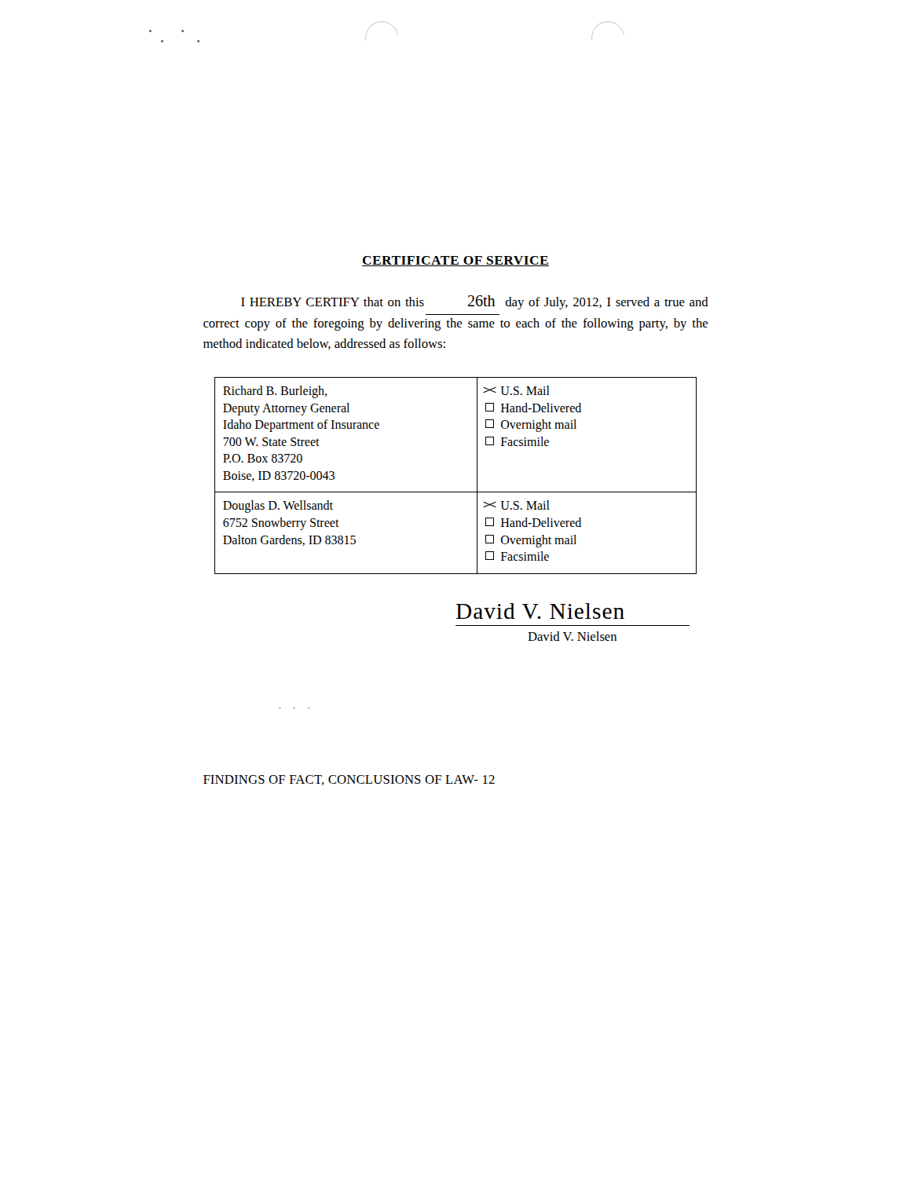• • • •
CERTIFICATE OF SERVICE
I HEREBY CERTIFY that on this 26th day of July, 2012, I served a true and correct copy of the foregoing by delivering the same to each of the following party, by the method indicated below, addressed as follows:
| Richard B. Burleigh, Deputy Attorney General Idaho Department of Insurance 700 W. State Street P.O. Box 83720 Boise, ID 83720-0043 | U.S. Mail Hand-Delivered Overnight mail Facsimile |
| Douglas D. Wellsandt 6752 Snowberry Street Dalton Gardens, ID 83815 | U.S. Mail Hand-Delivered Overnight mail Facsimile |
David V. Nielsen
David V. Nielsen
• • •
FINDINGS OF FACT, CONCLUSIONS OF LAW- 12